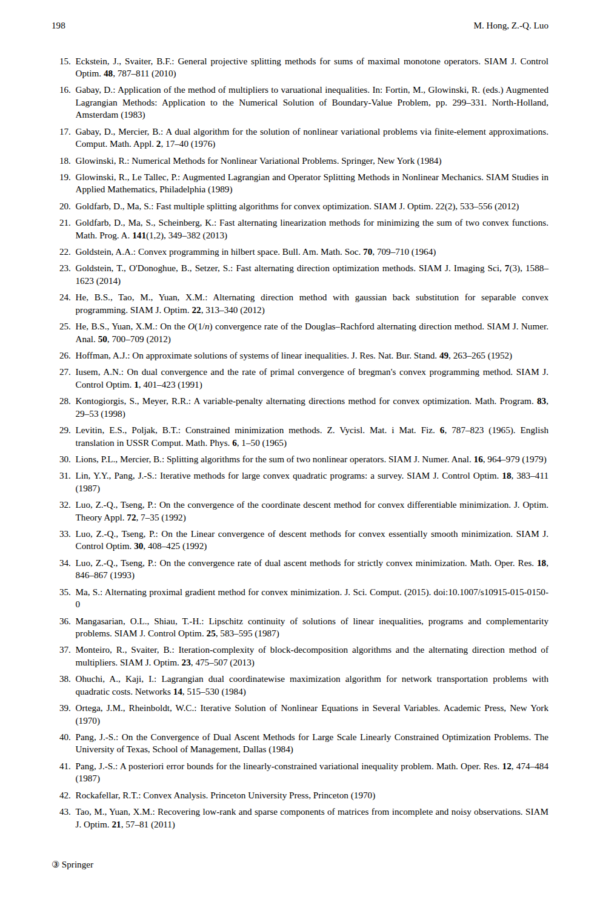198 M. Hong, Z.-Q. Luo
Eckstein, J., Svaiter, B.F.: General projective splitting methods for sums of maximal monotone operators. SIAM J. Control Optim. 48, 787–811 (2010)
Gabay, D.: Application of the method of multipliers to varuational inequalities. In: Fortin, M., Glowinski, R. (eds.) Augmented Lagrangian Methods: Application to the Numerical Solution of Boundary-Value Problem, pp. 299–331. North-Holland, Amsterdam (1983)
Gabay, D., Mercier, B.: A dual algorithm for the solution of nonlinear variational problems via finite-element approximations. Comput. Math. Appl. 2, 17–40 (1976)
Glowinski, R.: Numerical Methods for Nonlinear Variational Problems. Springer, New York (1984)
Glowinski, R., Le Tallec, P.: Augmented Lagrangian and Operator Splitting Methods in Nonlinear Mechanics. SIAM Studies in Applied Mathematics, Philadelphia (1989)
Goldfarb, D., Ma, S.: Fast multiple splitting algorithms for convex optimization. SIAM J. Optim. 22(2), 533–556 (2012)
Goldfarb, D., Ma, S., Scheinberg, K.: Fast alternating linearization methods for minimizing the sum of two convex functions. Math. Prog. A. 141(1,2), 349–382 (2013)
Goldstein, A.A.: Convex programming in hilbert space. Bull. Am. Math. Soc. 70, 709–710 (1964)
Goldstein, T., O'Donoghue, B., Setzer, S.: Fast alternating direction optimization methods. SIAM J. Imaging Sci, 7(3), 1588–1623 (2014)
He, B.S., Tao, M., Yuan, X.M.: Alternating direction method with gaussian back substitution for separable convex programming. SIAM J. Optim. 22, 313–340 (2012)
He, B.S., Yuan, X.M.: On the O(1/n) convergence rate of the Douglas–Rachford alternating direction method. SIAM J. Numer. Anal. 50, 700–709 (2012)
Hoffman, A.J.: On approximate solutions of systems of linear inequalities. J. Res. Nat. Bur. Stand. 49, 263–265 (1952)
Iusem, A.N.: On dual convergence and the rate of primal convergence of bregman's convex programming method. SIAM J. Control Optim. 1, 401–423 (1991)
Kontogiorgis, S., Meyer, R.R.: A variable-penalty alternating directions method for convex optimization. Math. Program. 83, 29–53 (1998)
Levitin, E.S., Poljak, B.T.: Constrained minimization methods. Z. Vycisl. Mat. i Mat. Fiz. 6, 787–823 (1965). English translation in USSR Comput. Math. Phys. 6, 1–50 (1965)
Lions, P.L., Mercier, B.: Splitting algorithms for the sum of two nonlinear operators. SIAM J. Numer. Anal. 16, 964–979 (1979)
Lin, Y.Y., Pang, J.-S.: Iterative methods for large convex quadratic programs: a survey. SIAM J. Control Optim. 18, 383–411 (1987)
Luo, Z.-Q., Tseng, P.: On the convergence of the coordinate descent method for convex differentiable minimization. J. Optim. Theory Appl. 72, 7–35 (1992)
Luo, Z.-Q., Tseng, P.: On the Linear convergence of descent methods for convex essentially smooth minimization. SIAM J. Control Optim. 30, 408–425 (1992)
Luo, Z.-Q., Tseng, P.: On the convergence rate of dual ascent methods for strictly convex minimization. Math. Oper. Res. 18, 846–867 (1993)
Ma, S.: Alternating proximal gradient method for convex minimization. J. Sci. Comput. (2015). doi:10.1007/s10915-015-0150-0
Mangasarian, O.L., Shiau, T.-H.: Lipschitz continuity of solutions of linear inequalities, programs and complementarity problems. SIAM J. Control Optim. 25, 583–595 (1987)
Monteiro, R., Svaiter, B.: Iteration-complexity of block-decomposition algorithms and the alternating direction method of multipliers. SIAM J. Optim. 23, 475–507 (2013)
Ohuchi, A., Kaji, I.: Lagrangian dual coordinatewise maximization algorithm for network transportation problems with quadratic costs. Networks 14, 515–530 (1984)
Ortega, J.M., Rheinboldt, W.C.: Iterative Solution of Nonlinear Equations in Several Variables. Academic Press, New York (1970)
Pang, J.-S.: On the Convergence of Dual Ascent Methods for Large Scale Linearly Constrained Optimization Problems. The University of Texas, School of Management, Dallas (1984)
Pang, J.-S.: A posteriori error bounds for the linearly-constrained variational inequality problem. Math. Oper. Res. 12, 474–484 (1987)
Rockafellar, R.T.: Convex Analysis. Princeton University Press, Princeton (1970)
Tao, M., Yuan, X.M.: Recovering low-rank and sparse components of matrices from incomplete and noisy observations. SIAM J. Optim. 21, 57–81 (2011)
③ Springer